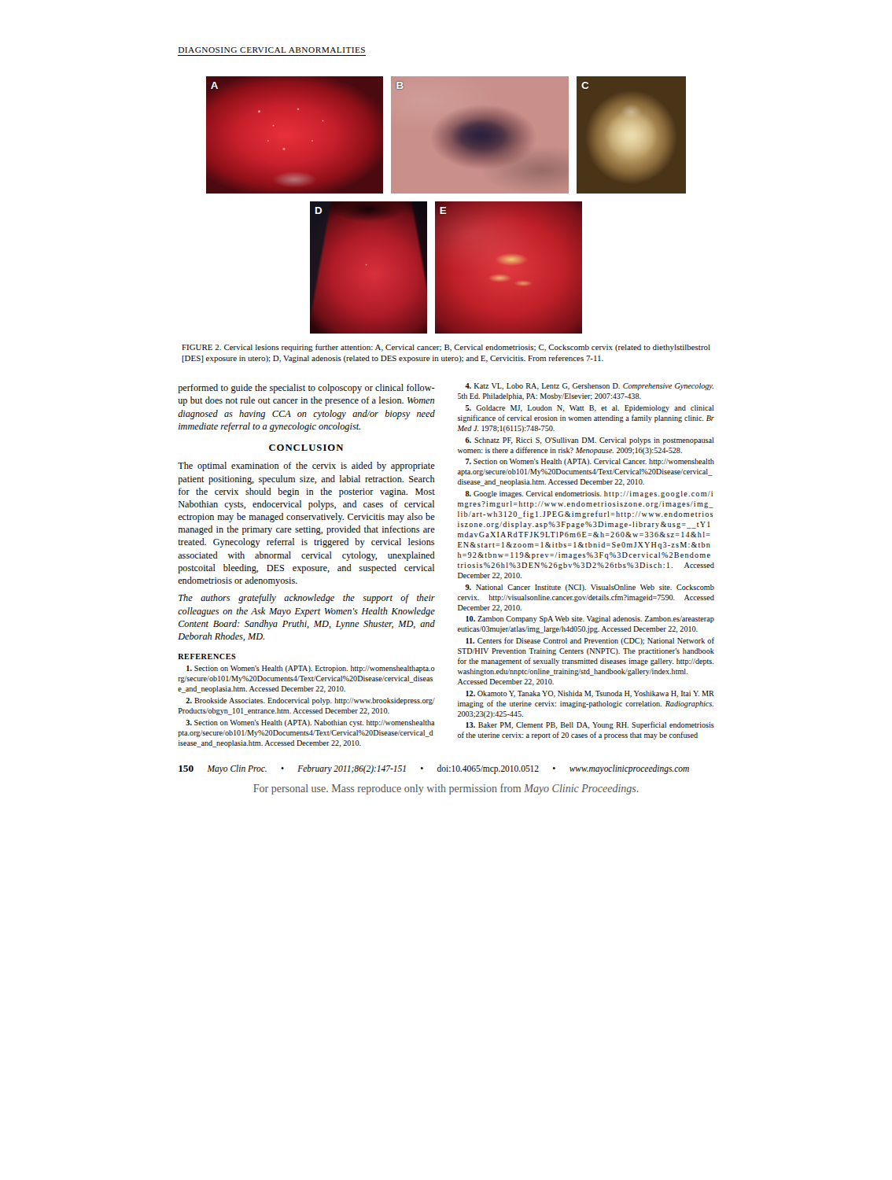Diagnosing Cervical Abnormalities
A
B
C
D
E
FIGURE 2. Cervical lesions requiring further attention: A, Cervical cancer; B, Cervical endometriosis; C, Cockscomb cervix (related to diethylstilbestrol [DES] exposure in utero); D, Vaginal adenosis (related to DES exposure in utero); and E, Cervicitis. From references 7-11.
performed to guide the specialist to colposcopy or clinical follow-up but does not rule out cancer in the presence of a lesion. Women diagnosed as having CCA on cytology and/or biopsy need immediate referral to a gynecologic oncologist.
Conclusion
The optimal examination of the cervix is aided by appropriate patient positioning, speculum size, and labial retraction. Search for the cervix should begin in the posterior vagina. Most Nabothian cysts, endocervical polyps, and cases of cervical ectropion may be managed conservatively. Cervicitis may also be managed in the primary care setting, provided that infections are treated. Gynecology referral is triggered by cervical lesions associated with abnormal cervical cytology, unexplained postcoital bleeding, DES exposure, and suspected cervical endometriosis or adenomyosis.
The authors gratefully acknowledge the support of their colleagues on the Ask Mayo Expert Women's Health Knowledge Content Board: Sandhya Pruthi, MD, Lynne Shuster, MD, and Deborah Rhodes, MD.
References
1. Section on Women's Health (APTA). Ectropion. http://womenshealthapta.org/secure/ob101/My%20Documents4/Text/Cervical%20Disease/cervical_disease_and_neoplasia.htm. Accessed December 22, 2010.
2. Brookside Associates. Endocervical polyp. http://www.brooksidepress.org/Products/obgyn_101_entrance.htm. Accessed December 22, 2010.
3. Section on Women's Health (APTA). Nabothian cyst. http://womenshealthapta.org/secure/ob101/My%20Documents4/Text/Cervical%20Disease/cervical_disease_and_neoplasia.htm. Accessed December 22, 2010.
4. Katz VL, Lobo RA, Lentz G, Gershenson D. Comprehensive Gynecology. 5th Ed. Philadelphia, PA: Mosby/Elsevier; 2007:437-438.
5. Goldacre MJ, Loudon N, Watt B, et al. Epidemiology and clinical significance of cervical erosion in women attending a family planning clinic. Br Med J. 1978;1(6115):748-750.
6. Schnatz PF, Ricci S, O'Sullivan DM. Cervical polyps in postmenopausal women: is there a difference in risk? Menopause. 2009;16(3):524-528.
7. Section on Women's Health (APTA). Cervical Cancer. http://womenshealthapta.org/secure/ob101/My%20Documents4/Text/Cervical%20Disease/cervical_disease_and_neoplasia.htm. Accessed December 22, 2010.
8. Google images. Cervical endometriosis. http://images.google.com/imgres?imgurl=http://www.endometriosiszone.org/images/img_lib/art-wh3120_fig1.JPEG&imgrefurl=http://www.endometriosiszone.org/display.asp%3Fpage%3Dimage-library&usg=__tY1mdavGaXIARdTFJK9LTlP6m6E=&h=260&w=336&sz=14&hl=EN&start=1&zoom=1&itbs=1&tbnid=Se0mJXYHq3-zsM:&tbnh=92&tbnw=119&prev=/images%3Fq%3Dcervical%2Bendometriosis%26hl%3DEN%26gbv%3D2%26tbs%3Disch:1. Accessed December 22, 2010.
9. National Cancer Institute (NCI). VisualsOnline Web site. Cockscomb cervix. http://visualsonline.cancer.gov/details.cfm?imageid=7590. Accessed December 22, 2010.
10. Zambon Company SpA Web site. Vaginal adenosis. Zambon.es/areasterapeuticas/03mujer/atlas/img_large/h4d050.jpg. Accessed December 22, 2010.
11. Centers for Disease Control and Prevention (CDC); National Network of STD/HIV Prevention Training Centers (NNPTC). The practitioner's handbook for the management of sexually transmitted diseases image gallery. http://depts.washington.edu/nnptc/online_training/std_handbook/gallery/index.html. Accessed December 22, 2010.
12. Okamoto Y, Tanaka YO, Nishida M, Tsunoda H, Yoshikawa H, Itai Y. MR imaging of the uterine cervix: imaging-pathologic correlation. Radiographics. 2003;23(2):425-445.
13. Baker PM, Clement PB, Bell DA, Young RH. Superficial endometriosis of the uterine cervix: a report of 20 cases of a process that may be confused
150 Mayo Clin Proc. • February 2011;86(2):147-151 • doi:10.4065/mcp.2010.0512 • www.mayoclinicproceedings.com
For personal use. Mass reproduce only with permission from Mayo Clinic Proceedings.